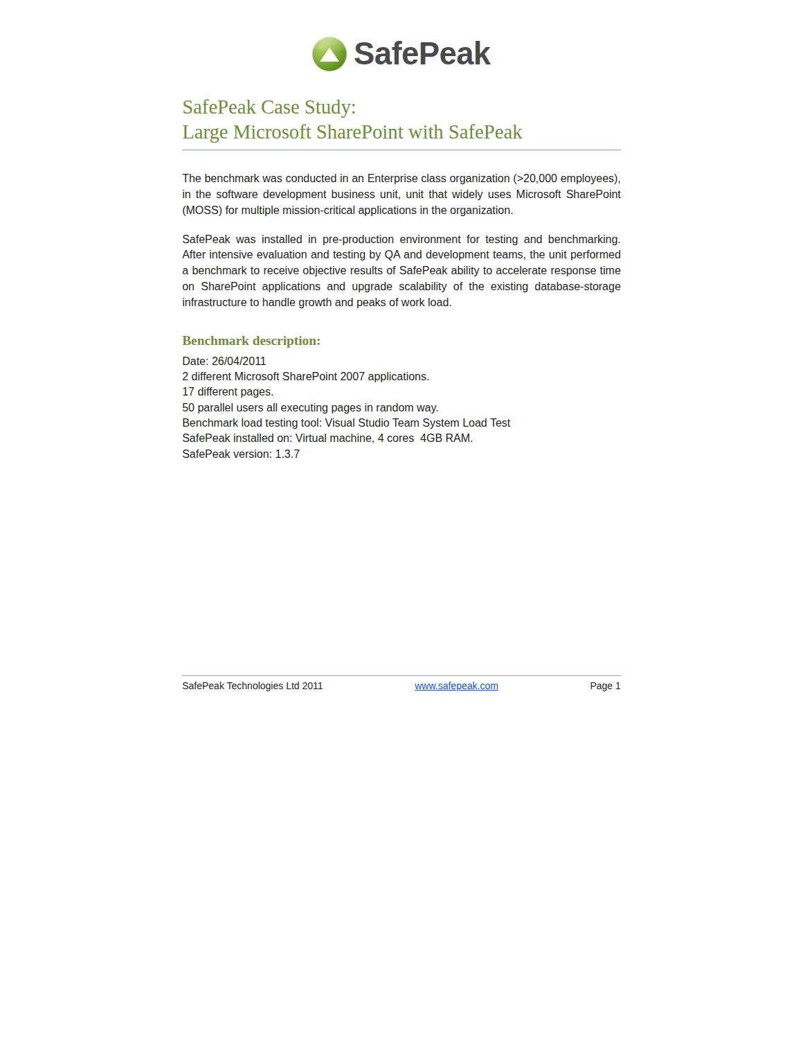SafePeak
SafePeak Case Study:
Large Microsoft SharePoint with SafePeak
The benchmark was conducted in an Enterprise class organization (>20,000 employees), in the software development business unit, unit that widely uses Microsoft SharePoint (MOSS) for multiple mission-critical applications in the organization.
SafePeak was installed in pre-production environment for testing and benchmarking. After intensive evaluation and testing by QA and development teams, the unit performed a benchmark to receive objective results of SafePeak ability to accelerate response time on SharePoint applications and upgrade scalability of the existing database-storage infrastructure to handle growth and peaks of work load.
Benchmark description:
Date: 26/04/2011
2 different Microsoft SharePoint 2007 applications.
17 different pages.
50 parallel users all executing pages in random way.
Benchmark load testing tool: Visual Studio Team System Load Test
SafePeak installed on: Virtual machine, 4 cores 4GB RAM.
SafePeak version: 1.3.7
SafePeak Technologies Ltd 2011 www.safepeak.com Page 1